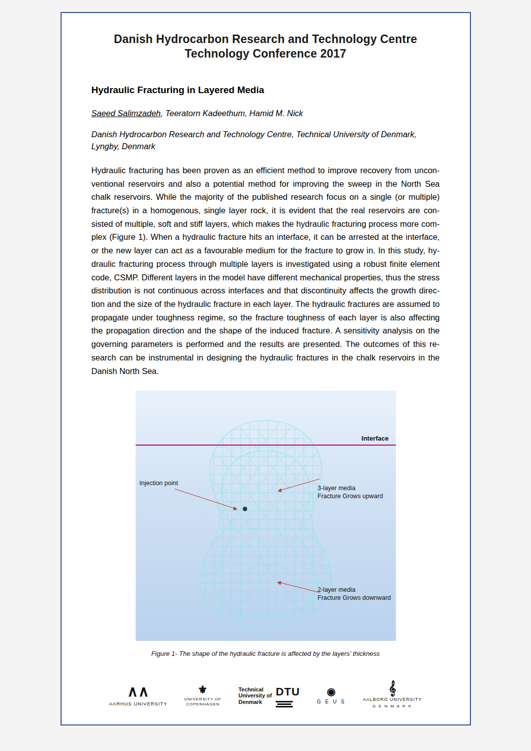Danish Hydrocarbon Research and Technology Centre
Technology Conference 2017
Hydraulic Fracturing in Layered Media
Saeed Salimzadeh, Teeratorn Kadeethum, Hamid M. Nick
Danish Hydrocarbon Research and Technology Centre, Technical University of Denmark, Lyngby, Denmark
Hydraulic fracturing has been proven as an efficient method to improve recovery from unconventional reservoirs and also a potential method for improving the sweep in the North Sea chalk reservoirs. While the majority of the published research focus on a single (or multiple) fracture(s) in a homogenous, single layer rock, it is evident that the real reservoirs are consisted of multiple, soft and stiff layers, which makes the hydraulic fracturing process more complex (Figure 1). When a hydraulic fracture hits an interface, it can be arrested at the interface, or the new layer can act as a favourable medium for the fracture to grow in. In this study, hydraulic fracturing process through multiple layers is investigated using a robust finite element code, CSMP. Different layers in the model have different mechanical properties, thus the stress distribution is not continuous across interfaces and that discontinuity affects the growth direction and the size of the hydraulic fracture in each layer. The hydraulic fractures are assumed to propagate under toughness regime, so the fracture toughness of each layer is also affecting the propagation direction and the shape of the induced fracture. A sensitivity analysis on the governing parameters is performed and the results are presented. The outcomes of this research can be instrumental in designing the hydraulic fractures in the chalk reservoirs in the Danish North Sea.
Interface
Injection point
3-layer media
Fracture Grows upward
2-layer media
Fracture Grows downward
Figure 1- The shape of the hydraulic fracture is affected by the layers’ thickness
∧∧
Aarhus University
⚜
University of
Copenhagen
Technical
University of
Denmark
DTU
◉
G E U S
𝄞
Aalborg University
D E N M A R K